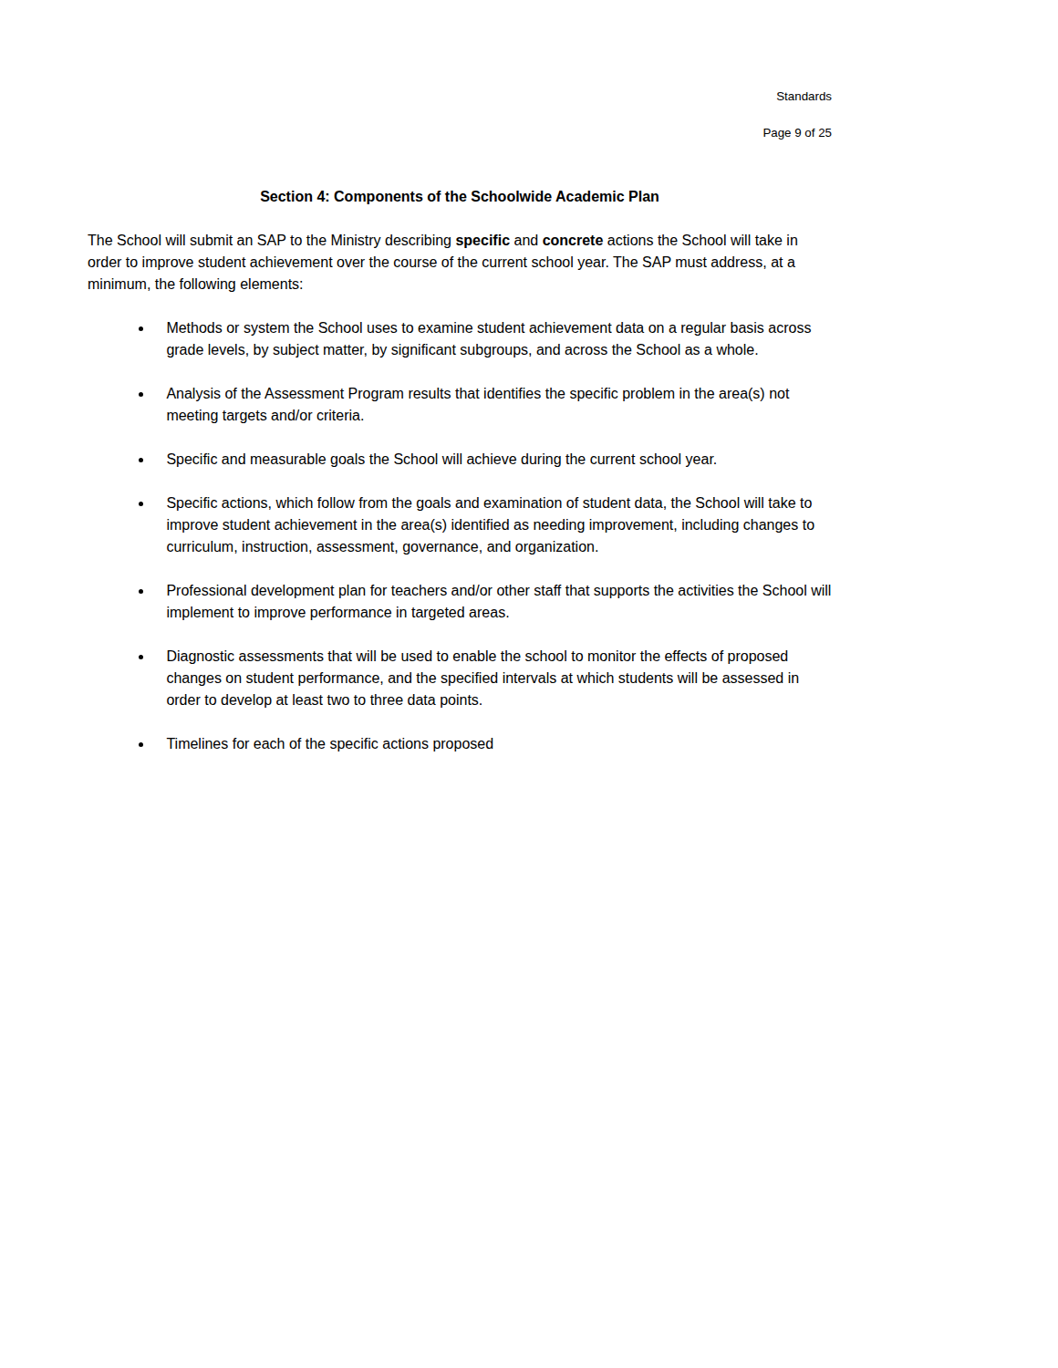Standards
Page 9 of 25
Section 4: Components of the Schoolwide Academic Plan
The School will submit an SAP to the Ministry describing specific and concrete actions the School will take in order to improve student achievement over the course of the current school year. The SAP must address, at a minimum, the following elements:
Methods or system the School uses to examine student achievement data on a regular basis across grade levels, by subject matter, by significant subgroups, and across the School as a whole.
Analysis of the Assessment Program results that identifies the specific problem in the area(s) not meeting targets and/or criteria.
Specific and measurable goals the School will achieve during the current school year.
Specific actions, which follow from the goals and examination of student data, the School will take to improve student achievement in the area(s) identified as needing improvement, including changes to curriculum, instruction, assessment, governance, and organization.
Professional development plan for teachers and/or other staff that supports the activities the School will implement to improve performance in targeted areas.
Diagnostic assessments that will be used to enable the school to monitor the effects of proposed changes on student performance, and the specified intervals at which students will be assessed in order to develop at least two to three data points.
Timelines for each of the specific actions proposed